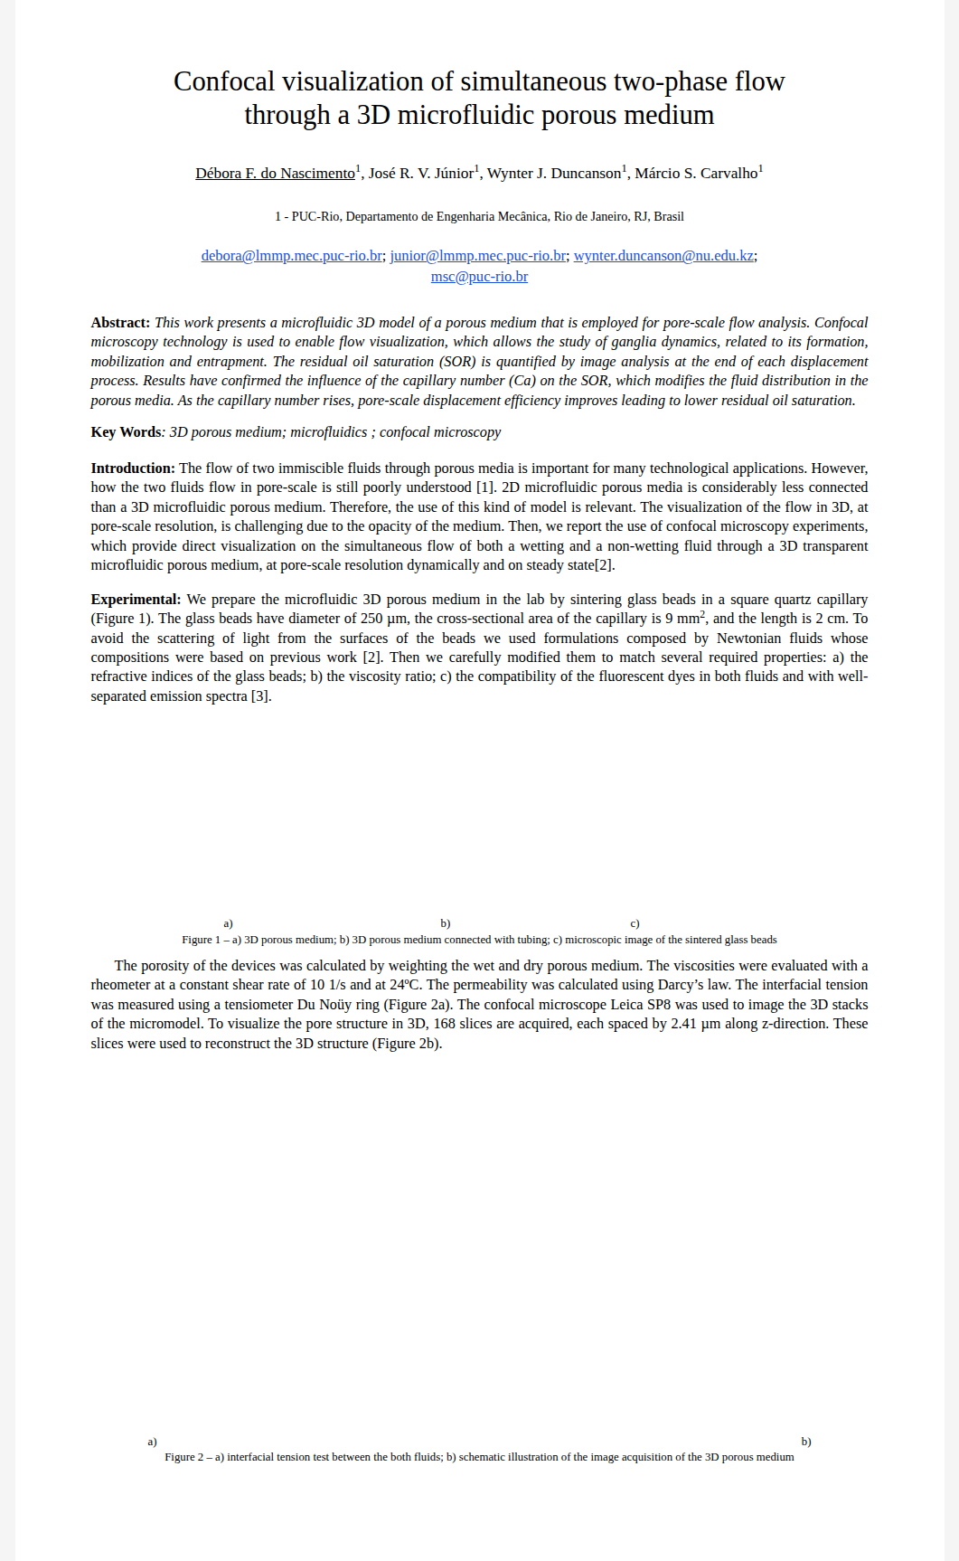Confocal visualization of simultaneous two-phase flow
through a 3D microfluidic porous medium
Débora F. do Nascimento1, José R. V. Júnior1, Wynter J. Duncanson1, Márcio S. Carvalho1
1 - PUC-Rio, Departamento de Engenharia Mecânica, Rio de Janeiro, RJ, Brasil
debora@lmmp.mec.puc-rio.br; junior@lmmp.mec.puc-rio.br; wynter.duncanson@nu.edu.kz;
msc@puc-rio.br
Abstract: This work presents a microfluidic 3D model of a porous medium that is employed for pore-scale flow analysis. Confocal microscopy technology is used to enable flow visualization, which allows the study of ganglia dynamics, related to its formation, mobilization and entrapment. The residual oil saturation (SOR) is quantified by image analysis at the end of each displacement process. Results have confirmed the influence of the capillary number (Ca) on the SOR, which modifies the fluid distribution in the porous media. As the capillary number rises, pore-scale displacement efficiency improves leading to lower residual oil saturation.
Key Words: 3D porous medium; microfluidics ; confocal microscopy
Introduction: The flow of two immiscible fluids through porous media is important for many technological applications. However, how the two fluids flow in pore-scale is still poorly understood [1]. 2D microfluidic porous media is considerably less connected than a 3D microfluidic porous medium. Therefore, the use of this kind of model is relevant. The visualization of the flow in 3D, at pore-scale resolution, is challenging due to the opacity of the medium. Then, we report the use of confocal microscopy experiments, which provide direct visualization on the simultaneous flow of both a wetting and a non-wetting fluid through a 3D transparent microfluidic porous medium, at pore-scale resolution dynamically and on steady state[2].
Experimental: We prepare the microfluidic 3D porous medium in the lab by sintering glass beads in a square quartz capillary (Figure 1). The glass beads have diameter of 250 µm, the cross-sectional area of the capillary is 9 mm2, and the length is 2 cm. To avoid the scattering of light from the surfaces of the beads we used formulations composed by Newtonian fluids whose compositions were based on previous work [2]. Then we carefully modified them to match several required properties: a) the refractive indices of the glass beads; b) the viscosity ratio; c) the compatibility of the fluorescent dyes in both fluids and with well-separated emission spectra [3].
a)
b)
c)
Figure 1 – a) 3D porous medium; b) 3D porous medium connected with tubing; c) microscopic image of the sintered glass beads
The porosity of the devices was calculated by weighting the wet and dry porous medium. The viscosities were evaluated with a rheometer at a constant shear rate of 10 1/s and at 24ºC. The permeability was calculated using Darcy’s law. The interfacial tension was measured using a tensiometer Du Noüy ring (Figure 2a). The confocal microscope Leica SP8 was used to image the 3D stacks of the micromodel. To visualize the pore structure in 3D, 168 slices are acquired, each spaced by 2.41 µm along z-direction. These slices were used to reconstruct the 3D structure (Figure 2b).
a)
b)
Figure 2 – a) interfacial tension test between the both fluids; b) schematic illustration of the image acquisition of the 3D porous medium